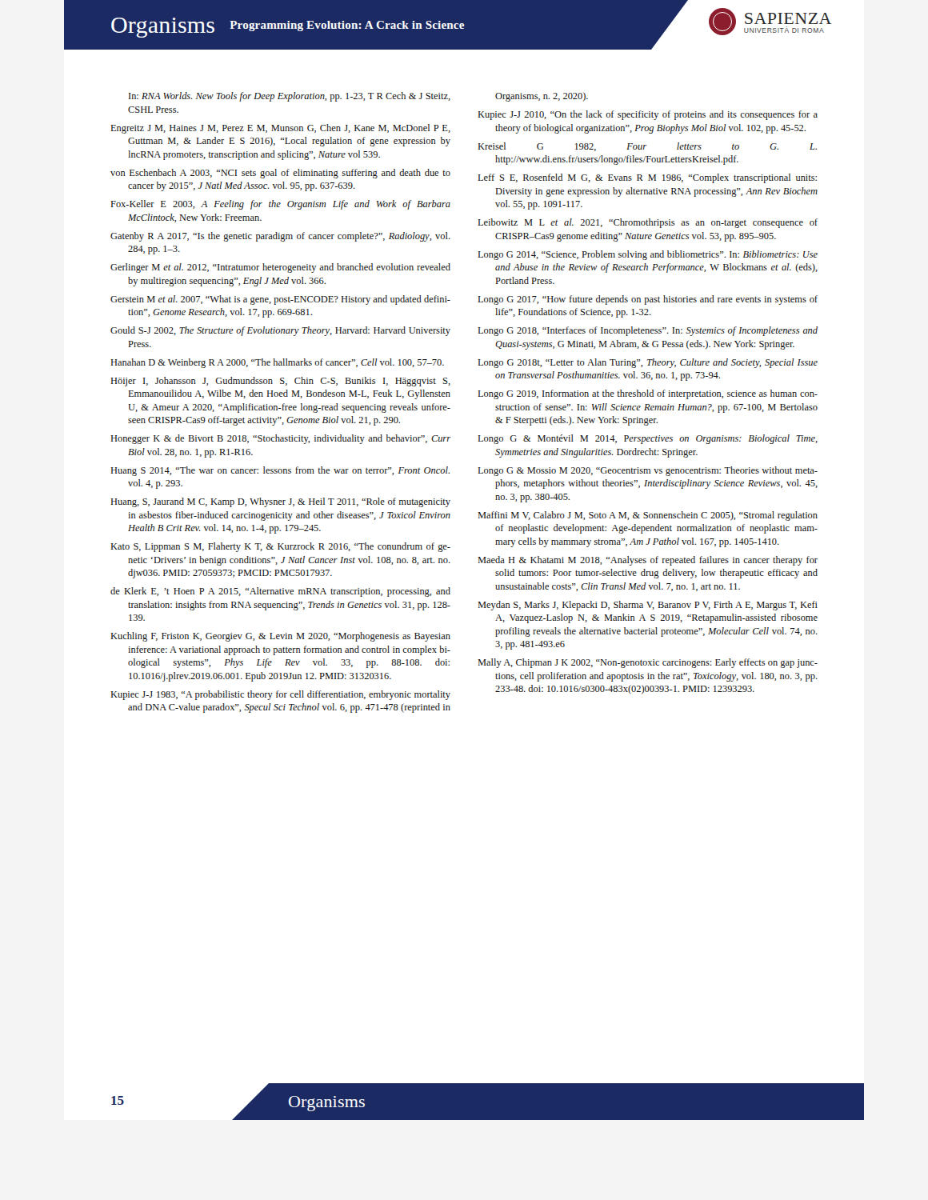Organisms Programming Evolution: A Crack in Science
SAPIENZA
Università di Roma
In: RNA Worlds. New Tools for Deep Exploration, pp. 1-23, T R Cech & J Steitz, CSHL Press.
Engreitz J M, Haines J M, Perez E M, Munson G, Chen J, Kane M, McDonel P E, Guttman M, & Lander E S 2016), “Local regulation of gene expression by lncRNA promoters, transcription and splicing”, Nature vol 539.
von Eschenbach A 2003, “NCI sets goal of eliminating suffering and death due to cancer by 2015”, J Natl Med Assoc. vol. 95, pp. 637-639.
Fox-Keller E 2003, A Feeling for the Organism Life and Work of Barbara McClintock, New York: Freeman.
Gatenby R A 2017, “Is the genetic paradigm of cancer complete?”, Radiology, vol. 284, pp. 1–3.
Gerlinger M et al. 2012, “Intratumor heterogeneity and branched evolution revealed by multiregion sequencing”, Engl J Med vol. 366.
Gerstein M et al. 2007, “What is a gene, post-ENCODE? History and updated definition”, Genome Research, vol. 17, pp. 669-681.
Gould S-J 2002, The Structure of Evolutionary Theory, Harvard: Harvard University Press.
Hanahan D & Weinberg R A 2000, “The hallmarks of cancer”, Cell vol. 100, 57–70.
Höijer I, Johansson J, Gudmundsson S, Chin C-S, Bunikis I, Häggqvist S, Emmanouilidou A, Wilbe M, den Hoed M, Bondeson M-L, Feuk L, Gyllensten U, & Ameur A 2020, “Amplification-free long-read sequencing reveals unforeseen CRISPR-Cas9 off-target activity”, Genome Biol vol. 21, p. 290.
Honegger K & de Bivort B 2018, “Stochasticity, individuality and behavior”, Curr Biol vol. 28, no. 1, pp. R1-R16.
Huang S 2014, “The war on cancer: lessons from the war on terror”, Front Oncol. vol. 4, p. 293.
Huang, S, Jaurand M C, Kamp D, Whysner J, & Heil T 2011, “Role of mutagenicity in asbestos fiber-induced carcinogenicity and other diseases”, J Toxicol Environ Health B Crit Rev. vol. 14, no. 1-4, pp. 179–245.
Kato S, Lippman S M, Flaherty K T, & Kurzrock R 2016, “The conundrum of genetic ‘Drivers’ in benign conditions”, J Natl Cancer Inst vol. 108, no. 8, art. no. djw036. PMID: 27059373; PMCID: PMC5017937.
de Klerk E, ’t Hoen P A 2015, “Alternative mRNA transcription, processing, and translation: insights from RNA sequencing”, Trends in Genetics vol. 31, pp. 128-139.
Kuchling F, Friston K, Georgiev G, & Levin M 2020, “Morphogenesis as Bayesian inference: A variational approach to pattern formation and control in complex biological systems”, Phys Life Rev vol. 33, pp. 88-108. doi: 10.1016/j.plrev.2019.06.001. Epub 2019Jun 12. PMID: 31320316.
Kupiec J-J 1983, “A probabilistic theory for cell differentiation, embryonic mortality and DNA C-value paradox”, Specul Sci Technol vol. 6, pp. 471-478 (reprinted in Organisms, n. 2, 2020).
Kupiec J-J 2010, “On the lack of specificity of proteins and its consequences for a theory of biological organization”, Prog Biophys Mol Biol vol. 102, pp. 45-52.
Kreisel G 1982, Four letters to G. L. http://www.di.ens.fr/users/longo/files/FourLettersKreisel.pdf.
Leff S E, Rosenfeld M G, & Evans R M 1986, “Complex transcriptional units: Diversity in gene expression by alternative RNA processing”, Ann Rev Biochem vol. 55, pp. 1091-117.
Leibowitz M L et al. 2021, “Chromothripsis as an on-target consequence of CRISPR–Cas9 genome editing” Nature Genetics vol. 53, pp. 895–905.
Longo G 2014, “Science, Problem solving and bibliometrics”. In: Bibliometrics: Use and Abuse in the Review of Research Performance, W Blockmans et al. (eds), Portland Press.
Longo G 2017, “How future depends on past histories and rare events in systems of life”, Foundations of Science, pp. 1-32.
Longo G 2018, “Interfaces of Incompleteness”. In: Systemics of Incompleteness and Quasi-systems, G Minati, M Abram, & G Pessa (eds.). New York: Springer.
Longo G 2018t, “Letter to Alan Turing”, Theory, Culture and Society, Special Issue on Transversal Posthumanities. vol. 36, no. 1, pp. 73-94.
Longo G 2019, Information at the threshold of interpretation, science as human construction of sense”. In: Will Science Remain Human?, pp. 67-100, M Bertolaso & F Sterpetti (eds.). New York: Springer.
Longo G & Montévil M 2014, Perspectives on Organisms: Biological Time, Symmetries and Singularities. Dordrecht: Springer.
Longo G & Mossio M 2020, “Geocentrism vs genocentrism: Theories without metaphors, metaphors without theories”, Interdisciplinary Science Reviews, vol. 45, no. 3, pp. 380-405.
Maffini M V, Calabro J M, Soto A M, & Sonnenschein C 2005), “Stromal regulation of neoplastic development: Age-dependent normalization of neoplastic mammary cells by mammary stroma”, Am J Pathol vol. 167, pp. 1405-1410.
Maeda H & Khatami M 2018, “Analyses of repeated failures in cancer therapy for solid tumors: Poor tumor-selective drug delivery, low therapeutic efficacy and unsustainable costs”, Clin Transl Med vol. 7, no. 1, art no. 11.
Meydan S, Marks J, Klepacki D, Sharma V, Baranov P V, Firth A E, Margus T, Kefi A, Vazquez-Laslop N, & Mankin A S 2019, “Retapamulin-assisted ribosome profiling reveals the alternative bacterial proteome”, Molecular Cell vol. 74, no. 3, pp. 481-493.e6
Mally A, Chipman J K 2002, “Non-genotoxic carcinogens: Early effects on gap junctions, cell proliferation and apoptosis in the rat”, Toxicology, vol. 180, no. 3, pp. 233-48. doi: 10.1016/s0300-483x(02)00393-1. PMID: 12393293.
15
Organisms